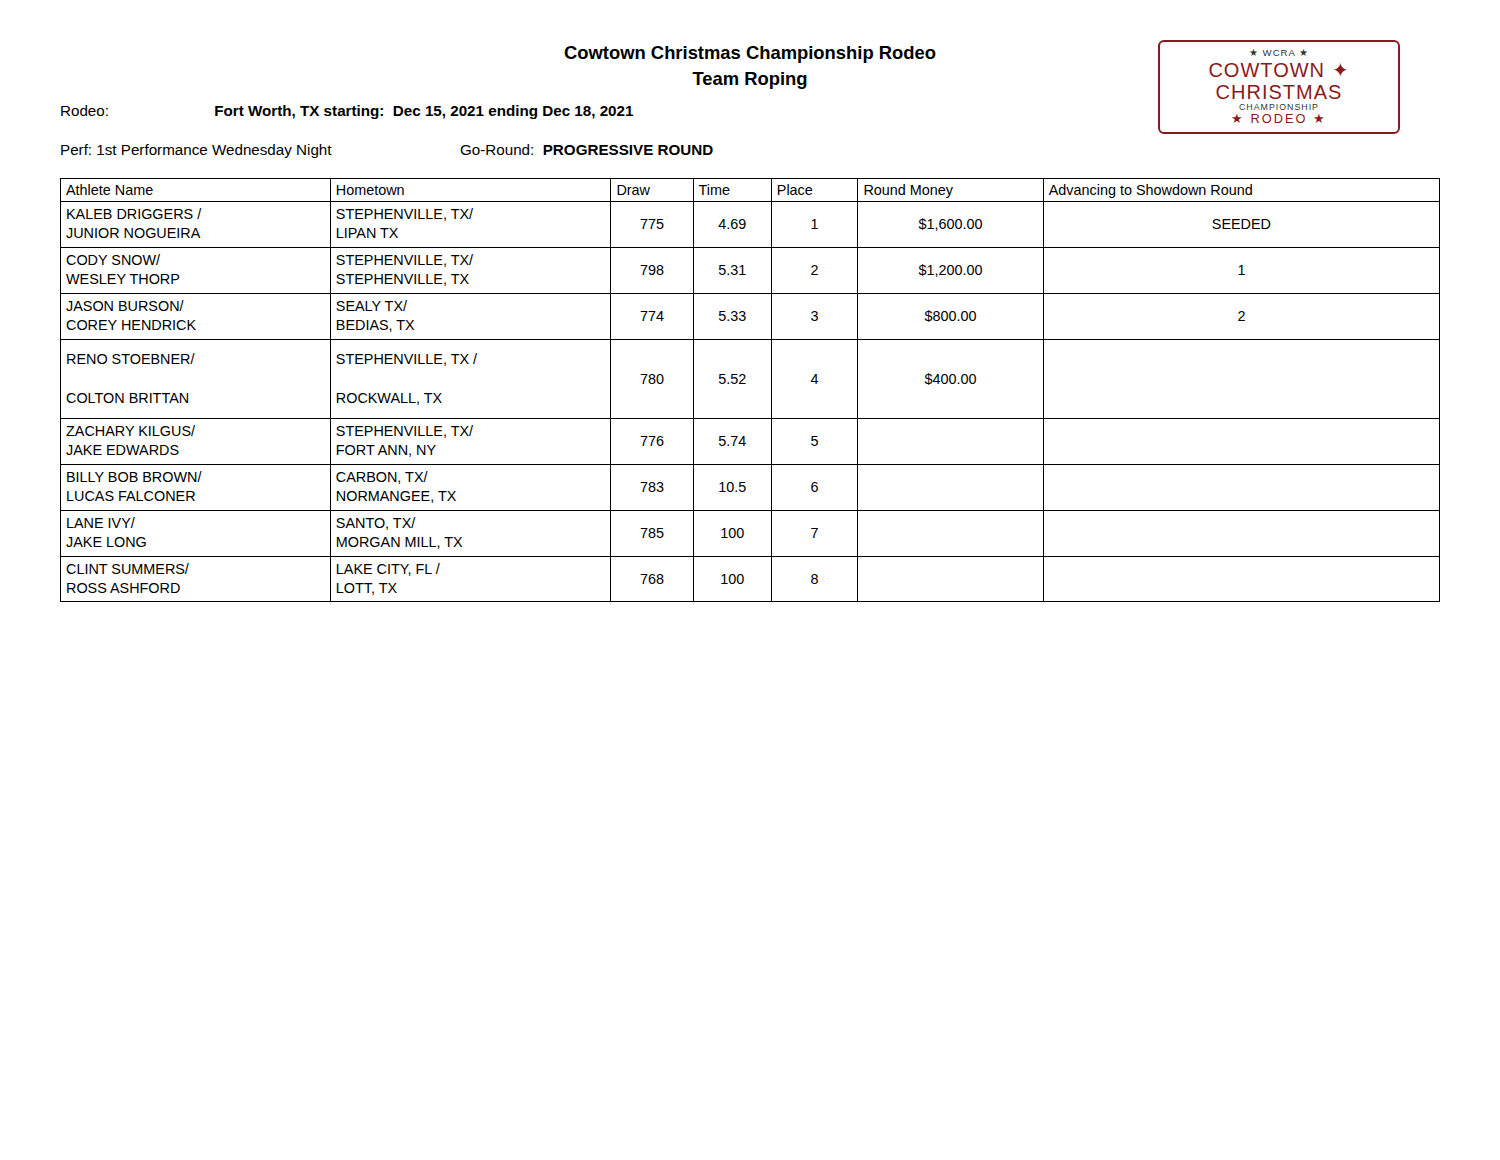Cowtown Christmas Championship Rodeo
Team Roping
★ WCRA ★
COWTOWN ✦ CHRISTMAS
CHAMPIONSHIP
★ RODEO ★
Rodeo: Fort Worth, TX starting: Dec 15, 2021 ending Dec 18, 2021
Perf: 1st Performance Wednesday Night Go-Round: PROGRESSIVE ROUND
| Athlete Name | Hometown | Draw | Time | Place | Round Money | Advancing to Showdown Round |
| --- | --- | --- | --- | --- | --- | --- |
| KALEB DRIGGERS / JUNIOR NOGUEIRA | STEPHENVILLE, TX/ LIPAN TX | 775 | 4.69 | 1 | $1,600.00 | SEEDED |
| CODY SNOW/ WESLEY THORP | STEPHENVILLE, TX/ STEPHENVILLE, TX | 798 | 5.31 | 2 | $1,200.00 | 1 |
| JASON BURSON/ COREY HENDRICK | SEALY TX/ BEDIAS, TX | 774 | 5.33 | 3 | $800.00 | 2 |
| RENO STOEBNER/ COLTON BRITTAN | STEPHENVILLE, TX / ROCKWALL, TX | 780 | 5.52 | 4 | $400.00 | |
| ZACHARY KILGUS/ JAKE EDWARDS | STEPHENVILLE, TX/ FORT ANN, NY | 776 | 5.74 | 5 | | |
| BILLY BOB BROWN/ LUCAS FALCONER | CARBON, TX/ NORMANGEE, TX | 783 | 10.5 | 6 | | |
| LANE IVY/ JAKE LONG | SANTO, TX/ MORGAN MILL, TX | 785 | 100 | 7 | | |
| CLINT SUMMERS/ ROSS ASHFORD | LAKE CITY, FL / LOTT, TX | 768 | 100 | 8 | | |